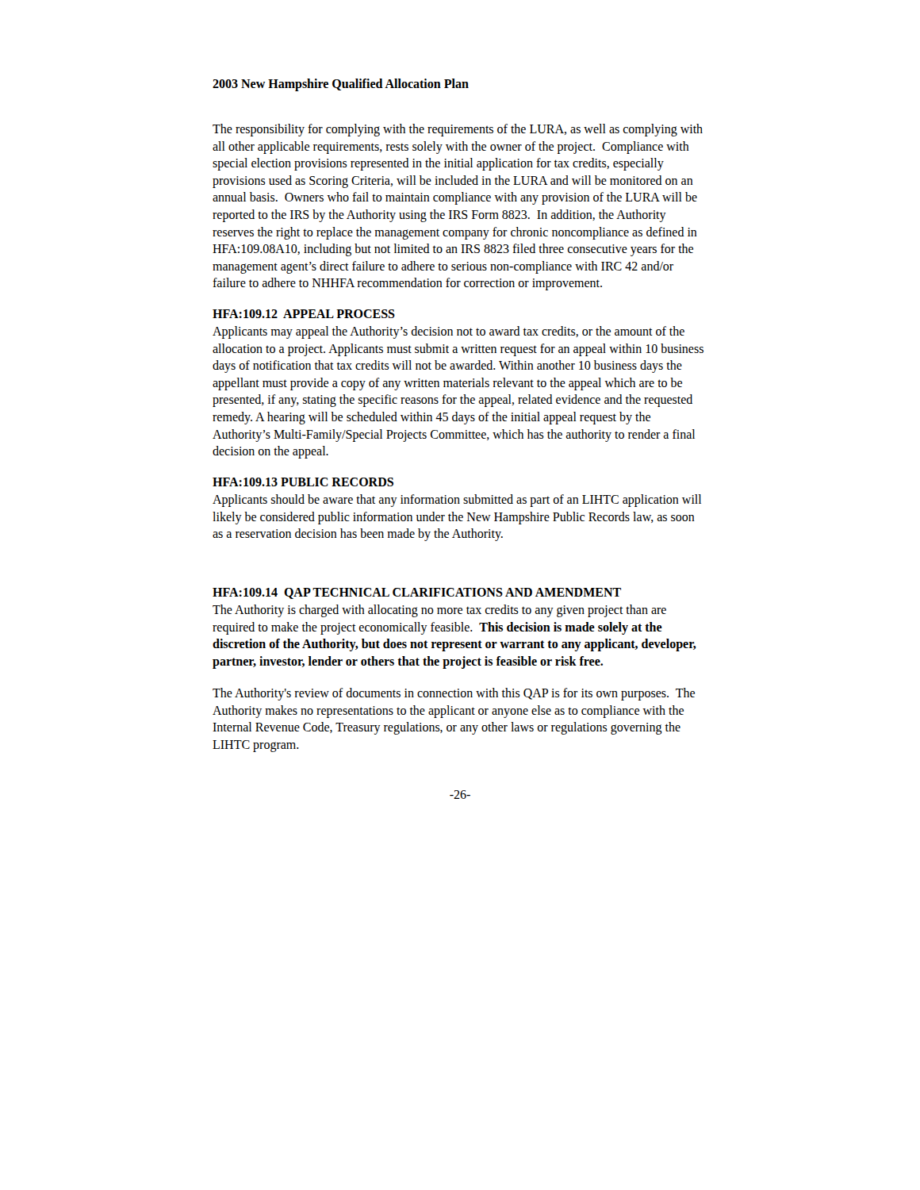2003 New Hampshire Qualified Allocation Plan
The responsibility for complying with the requirements of the LURA, as well as complying with all other applicable requirements, rests solely with the owner of the project. Compliance with special election provisions represented in the initial application for tax credits, especially provisions used as Scoring Criteria, will be included in the LURA and will be monitored on an annual basis. Owners who fail to maintain compliance with any provision of the LURA will be reported to the IRS by the Authority using the IRS Form 8823. In addition, the Authority reserves the right to replace the management company for chronic noncompliance as defined in HFA:109.08A10, including but not limited to an IRS 8823 filed three consecutive years for the management agent’s direct failure to adhere to serious non-compliance with IRC 42 and/or failure to adhere to NHHFA recommendation for correction or improvement.
HFA:109.12 APPEAL PROCESS
Applicants may appeal the Authority’s decision not to award tax credits, or the amount of the allocation to a project. Applicants must submit a written request for an appeal within 10 business days of notification that tax credits will not be awarded. Within another 10 business days the appellant must provide a copy of any written materials relevant to the appeal which are to be presented, if any, stating the specific reasons for the appeal, related evidence and the requested remedy. A hearing will be scheduled within 45 days of the initial appeal request by the Authority’s Multi-Family/Special Projects Committee, which has the authority to render a final decision on the appeal.
HFA:109.13 PUBLIC RECORDS
Applicants should be aware that any information submitted as part of an LIHTC application will likely be considered public information under the New Hampshire Public Records law, as soon as a reservation decision has been made by the Authority.
HFA:109.14 QAP TECHNICAL CLARIFICATIONS AND AMENDMENT
The Authority is charged with allocating no more tax credits to any given project than are required to make the project economically feasible. This decision is made solely at the discretion of the Authority, but does not represent or warrant to any applicant, developer, partner, investor, lender or others that the project is feasible or risk free.
The Authority's review of documents in connection with this QAP is for its own purposes. The Authority makes no representations to the applicant or anyone else as to compliance with the Internal Revenue Code, Treasury regulations, or any other laws or regulations governing the LIHTC program.
-26-